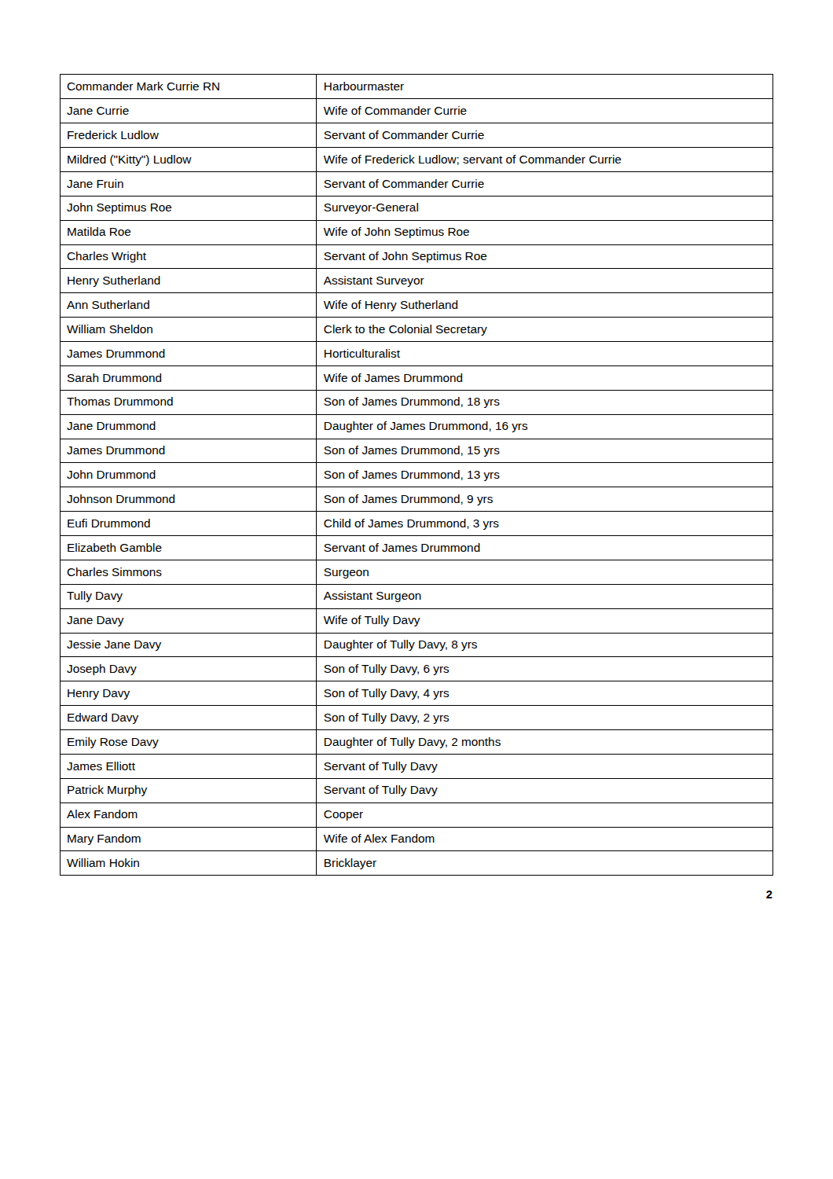| Commander Mark Currie RN | Harbourmaster |
| Jane Currie | Wife of Commander Currie |
| Frederick Ludlow | Servant of Commander Currie |
| Mildred ("Kitty") Ludlow | Wife of Frederick Ludlow; servant of Commander Currie |
| Jane Fruin | Servant of Commander Currie |
| John Septimus Roe | Surveyor-General |
| Matilda Roe | Wife of John Septimus Roe |
| Charles Wright | Servant of John Septimus Roe |
| Henry Sutherland | Assistant Surveyor |
| Ann Sutherland | Wife of Henry Sutherland |
| William Sheldon | Clerk to the Colonial Secretary |
| James Drummond | Horticulturalist |
| Sarah Drummond | Wife of James Drummond |
| Thomas Drummond | Son of James Drummond, 18 yrs |
| Jane Drummond | Daughter of James Drummond, 16 yrs |
| James Drummond | Son of James Drummond, 15 yrs |
| John Drummond | Son of James Drummond, 13 yrs |
| Johnson Drummond | Son of James Drummond, 9 yrs |
| Eufi Drummond | Child of James Drummond, 3 yrs |
| Elizabeth Gamble | Servant of James Drummond |
| Charles Simmons | Surgeon |
| Tully Davy | Assistant Surgeon |
| Jane Davy | Wife of Tully Davy |
| Jessie Jane Davy | Daughter of Tully Davy, 8 yrs |
| Joseph Davy | Son of Tully Davy, 6 yrs |
| Henry Davy | Son of Tully Davy, 4 yrs |
| Edward Davy | Son of Tully Davy, 2 yrs |
| Emily Rose Davy | Daughter of Tully Davy, 2 months |
| James Elliott | Servant of Tully Davy |
| Patrick Murphy | Servant of Tully Davy |
| Alex Fandom | Cooper |
| Mary Fandom | Wife of Alex Fandom |
| William Hokin | Bricklayer |
2